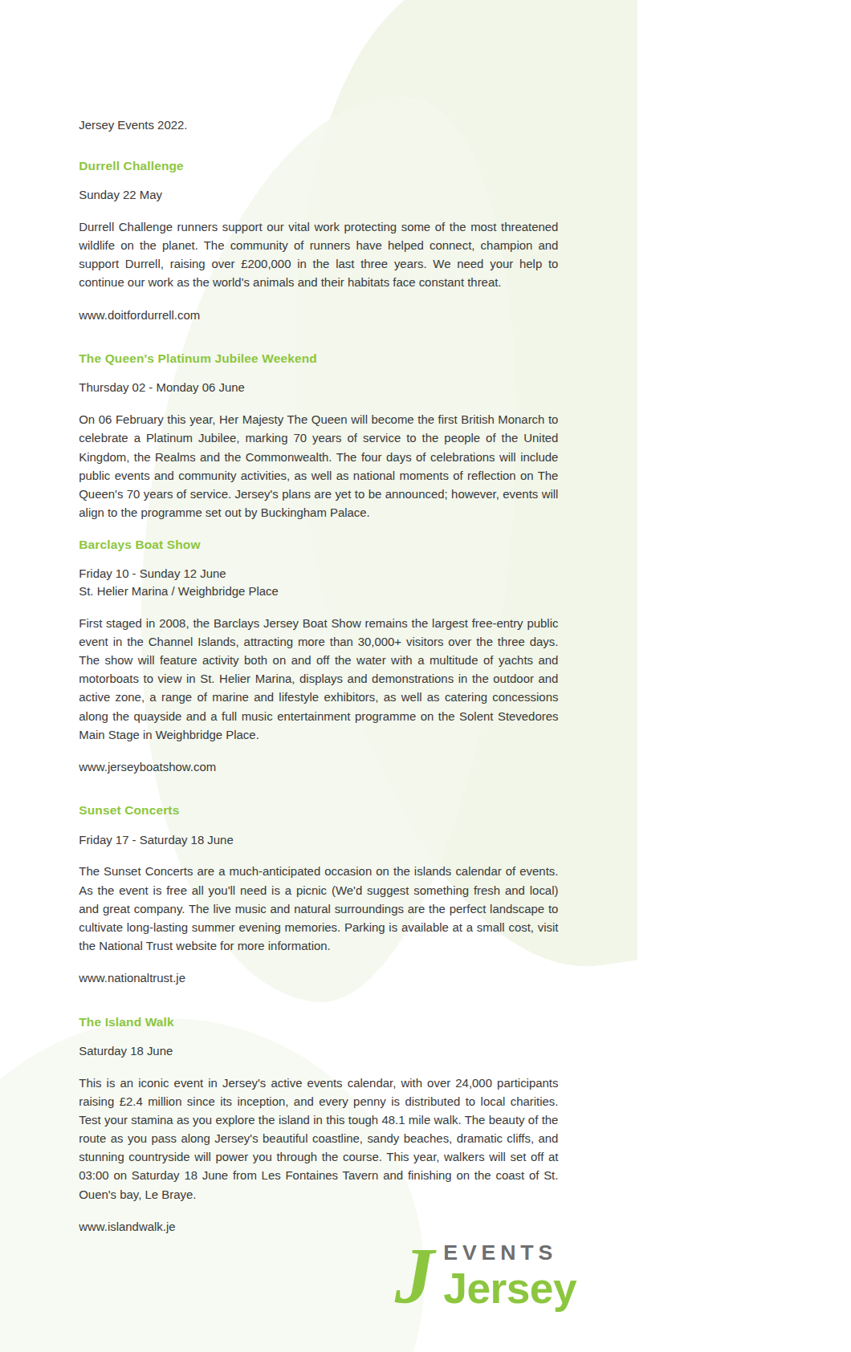Jersey Events 2022.
Durrell Challenge
Sunday 22 May
Durrell Challenge runners support our vital work protecting some of the most threatened wildlife on the planet. The community of runners have helped connect, champion and support Durrell, raising over £200,000 in the last three years. We need your help to continue our work as the world's animals and their habitats face constant threat.
www.doitfordurrell.com
The Queen's Platinum Jubilee Weekend
Thursday 02 - Monday 06 June
On 06 February this year, Her Majesty The Queen will become the first British Monarch to celebrate a Platinum Jubilee, marking 70 years of service to the people of the United Kingdom, the Realms and the Commonwealth. The four days of celebrations will include public events and community activities, as well as national moments of reflection on The Queen's 70 years of service. Jersey's plans are yet to be announced; however, events will align to the programme set out by Buckingham Palace.
Barclays Boat Show
Friday 10 - Sunday 12 June
St. Helier Marina / Weighbridge Place
First staged in 2008, the Barclays Jersey Boat Show remains the largest free-entry public event in the Channel Islands, attracting more than 30,000+ visitors over the three days. The show will feature activity both on and off the water with a multitude of yachts and motorboats to view in St. Helier Marina, displays and demonstrations in the outdoor and active zone, a range of marine and lifestyle exhibitors, as well as catering concessions along the quayside and a full music entertainment programme on the Solent Stevedores Main Stage in Weighbridge Place.
www.jerseyboatshow.com
Sunset Concerts
Friday 17 - Saturday 18 June
The Sunset Concerts are a much-anticipated occasion on the islands calendar of events. As the event is free all you'll need is a picnic (We'd suggest something fresh and local) and great company. The live music and natural surroundings are the perfect landscape to cultivate long-lasting summer evening memories. Parking is available at a small cost, visit the National Trust website for more information.
www.nationaltrust.je
The Island Walk
Saturday 18 June
This is an iconic event in Jersey's active events calendar, with over 24,000 participants raising £2.4 million since its inception, and every penny is distributed to local charities. Test your stamina as you explore the island in this tough 48.1 mile walk. The beauty of the route as you pass along Jersey's beautiful coastline, sandy beaches, dramatic cliffs, and stunning countryside will power you through the course. This year, walkers will set off at 03:00 on Saturday 18 June from Les Fontaines Tavern and finishing on the coast of St. Ouen's bay, Le Braye.
www.islandwalk.je
J Events Jersey